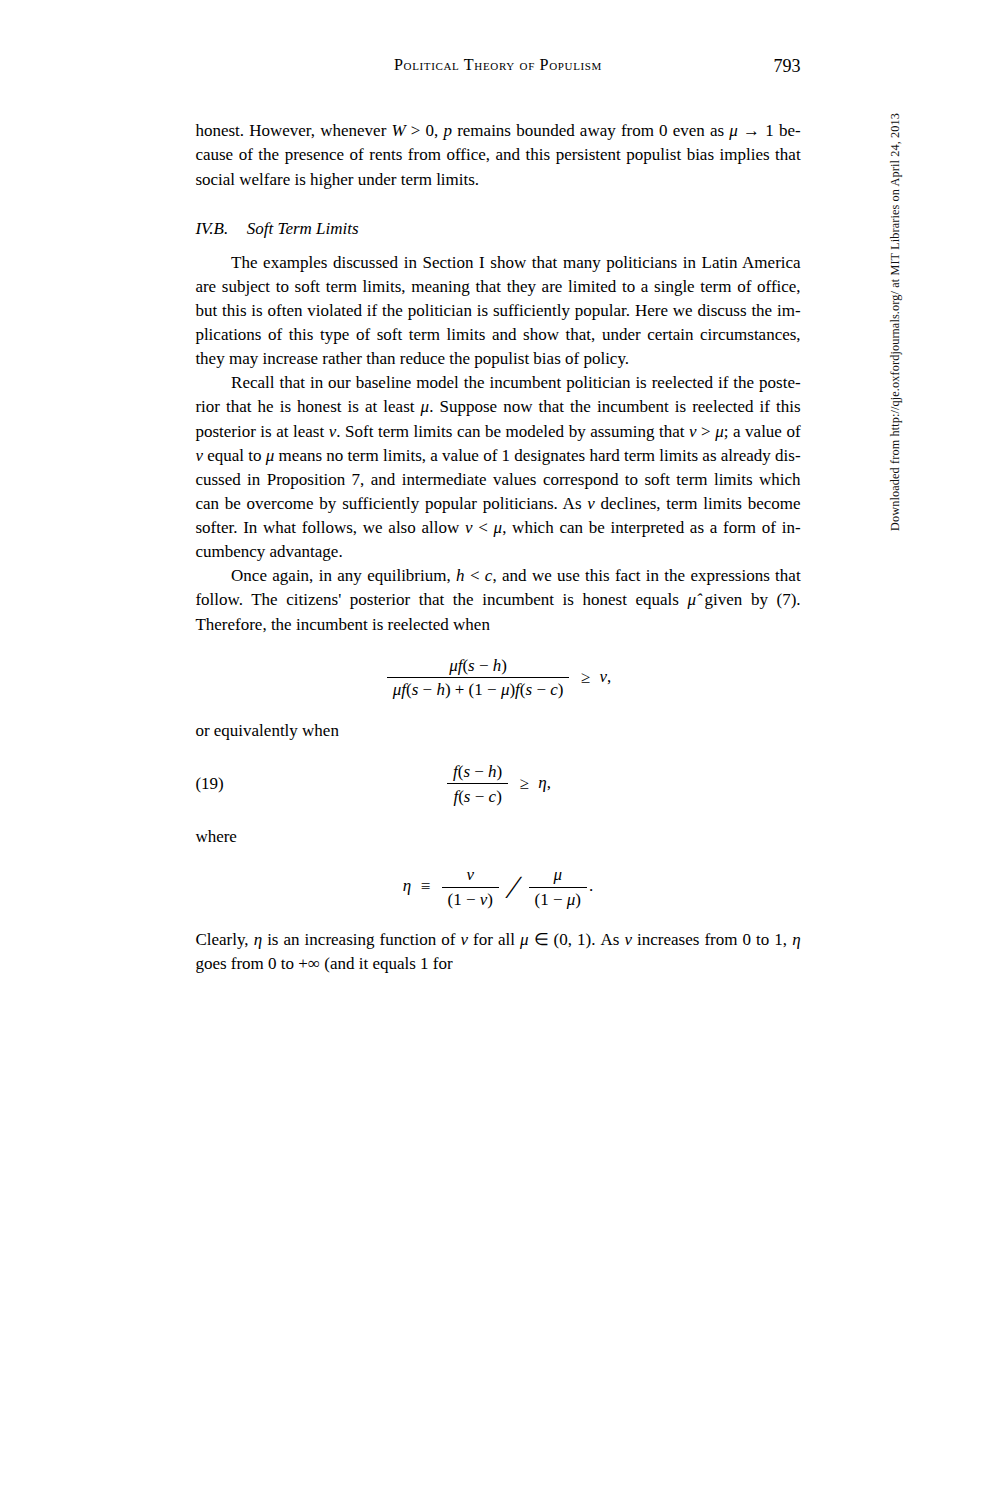Downloaded from http://qje.oxfordjournals.org/ at MIT Libraries on April 24, 2013
Political Theory of Populism 793
honest. However, whenever W > 0, p remains bounded away from 0 even as μ → 1 because of the presence of rents from office, and this persistent populist bias implies that social welfare is higher under term limits.
IV.B. Soft Term Limits
The examples discussed in Section I show that many politicians in Latin America are subject to soft term limits, meaning that they are limited to a single term of office, but this is often violated if the politician is sufficiently popular. Here we discuss the implications of this type of soft term limits and show that, under certain circumstances, they may increase rather than reduce the populist bias of policy.
Recall that in our baseline model the incumbent politician is reelected if the posterior that he is honest is at least μ. Suppose now that the incumbent is reelected if this posterior is at least ν. Soft term limits can be modeled by assuming that ν > μ; a value of ν equal to μ means no term limits, a value of 1 designates hard term limits as already discussed in Proposition 7, and intermediate values correspond to soft term limits which can be overcome by sufficiently popular politicians. As ν declines, term limits become softer. In what follows, we also allow ν < μ, which can be interpreted as a form of incumbency advantage.
Once again, in any equilibrium, h < c, and we use this fact in the expressions that follow. The citizens' posterior that the incumbent is honest equals μ̂ given by (7). Therefore, the incumbent is reelected when
μf(s − h) μf(s − h) + (1 − μ)f(s − c) ≥ ν,
or equivalently when
(19) f(s − h) f(s − c) ≥ η,
where
η ≡ ν (1 − ν) ∕ μ (1 − μ) .
Clearly, η is an increasing function of ν for all μ ∈ (0, 1). As ν increases from 0 to 1, η goes from 0 to +∞ (and it equals 1 for